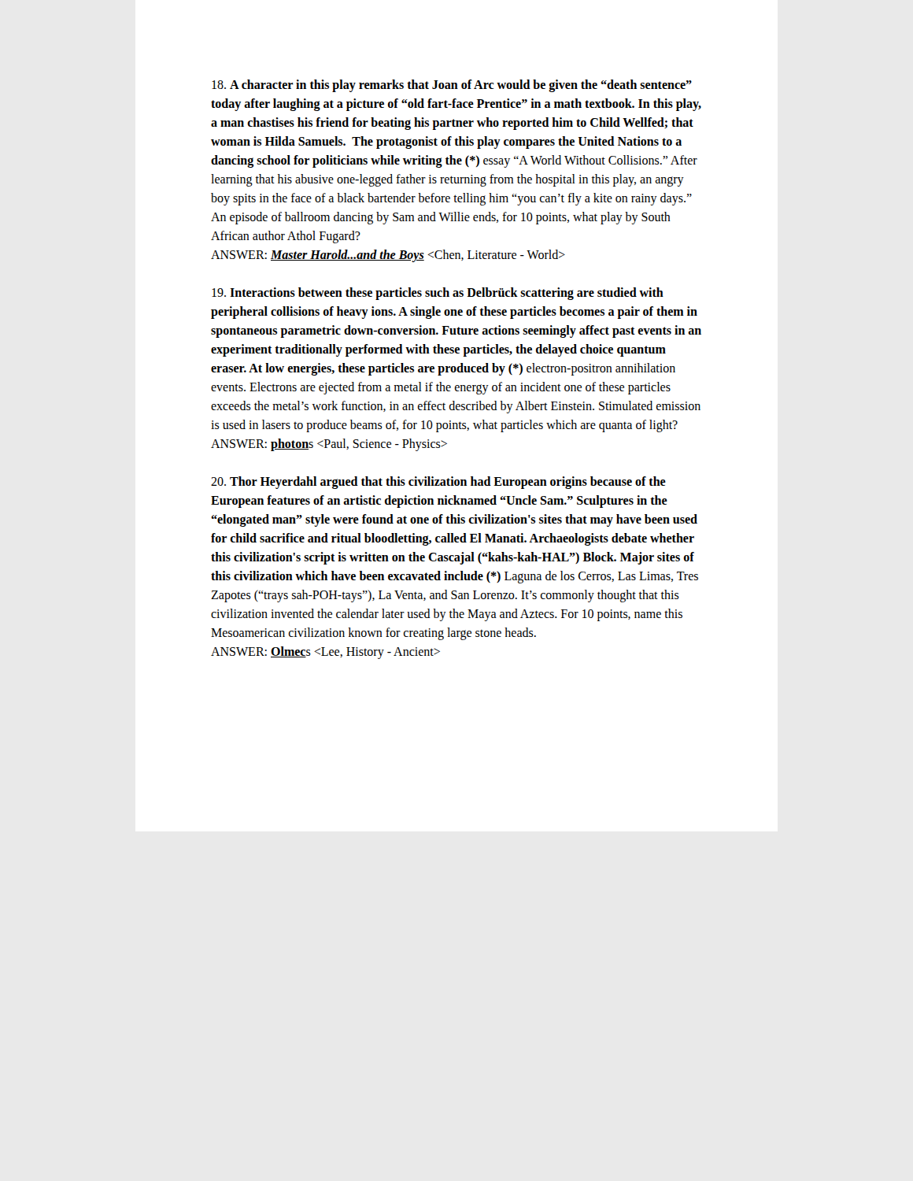18. A character in this play remarks that Joan of Arc would be given the “death sentence” today after laughing at a picture of “old fart-face Prentice” in a math textbook. In this play, a man chastises his friend for beating his partner who reported him to Child Wellfed; that woman is Hilda Samuels. The protagonist of this play compares the United Nations to a dancing school for politicians while writing the (*) essay “A World Without Collisions.” After learning that his abusive one-legged father is returning from the hospital in this play, an angry boy spits in the face of a black bartender before telling him “you can’t fly a kite on rainy days.” An episode of ballroom dancing by Sam and Willie ends, for 10 points, what play by South African author Athol Fugard?
ANSWER: Master Harold...and the Boys <Chen, Literature - World>
19. Interactions between these particles such as Delbrück scattering are studied with peripheral collisions of heavy ions. A single one of these particles becomes a pair of them in spontaneous parametric down-conversion. Future actions seemingly affect past events in an experiment traditionally performed with these particles, the delayed choice quantum eraser. At low energies, these particles are produced by (*) electron-positron annihilation events. Electrons are ejected from a metal if the energy of an incident one of these particles exceeds the metal’s work function, in an effect described by Albert Einstein. Stimulated emission is used in lasers to produce beams of, for 10 points, what particles which are quanta of light?
ANSWER: photons <Paul, Science - Physics>
20. Thor Heyerdahl argued that this civilization had European origins because of the European features of an artistic depiction nicknamed “Uncle Sam.” Sculptures in the “elongated man” style were found at one of this civilization's sites that may have been used for child sacrifice and ritual bloodletting, called El Manati. Archaeologists debate whether this civilization's script is written on the Cascajal (“kahs-kah-HAL”) Block. Major sites of this civilization which have been excavated include (*) Laguna de los Cerros, Las Limas, Tres Zapotes (“trays sah-POH-tays”), La Venta, and San Lorenzo. It’s commonly thought that this civilization invented the calendar later used by the Maya and Aztecs. For 10 points, name this Mesoamerican civilization known for creating large stone heads.
ANSWER: Olmecs <Lee, History - Ancient>